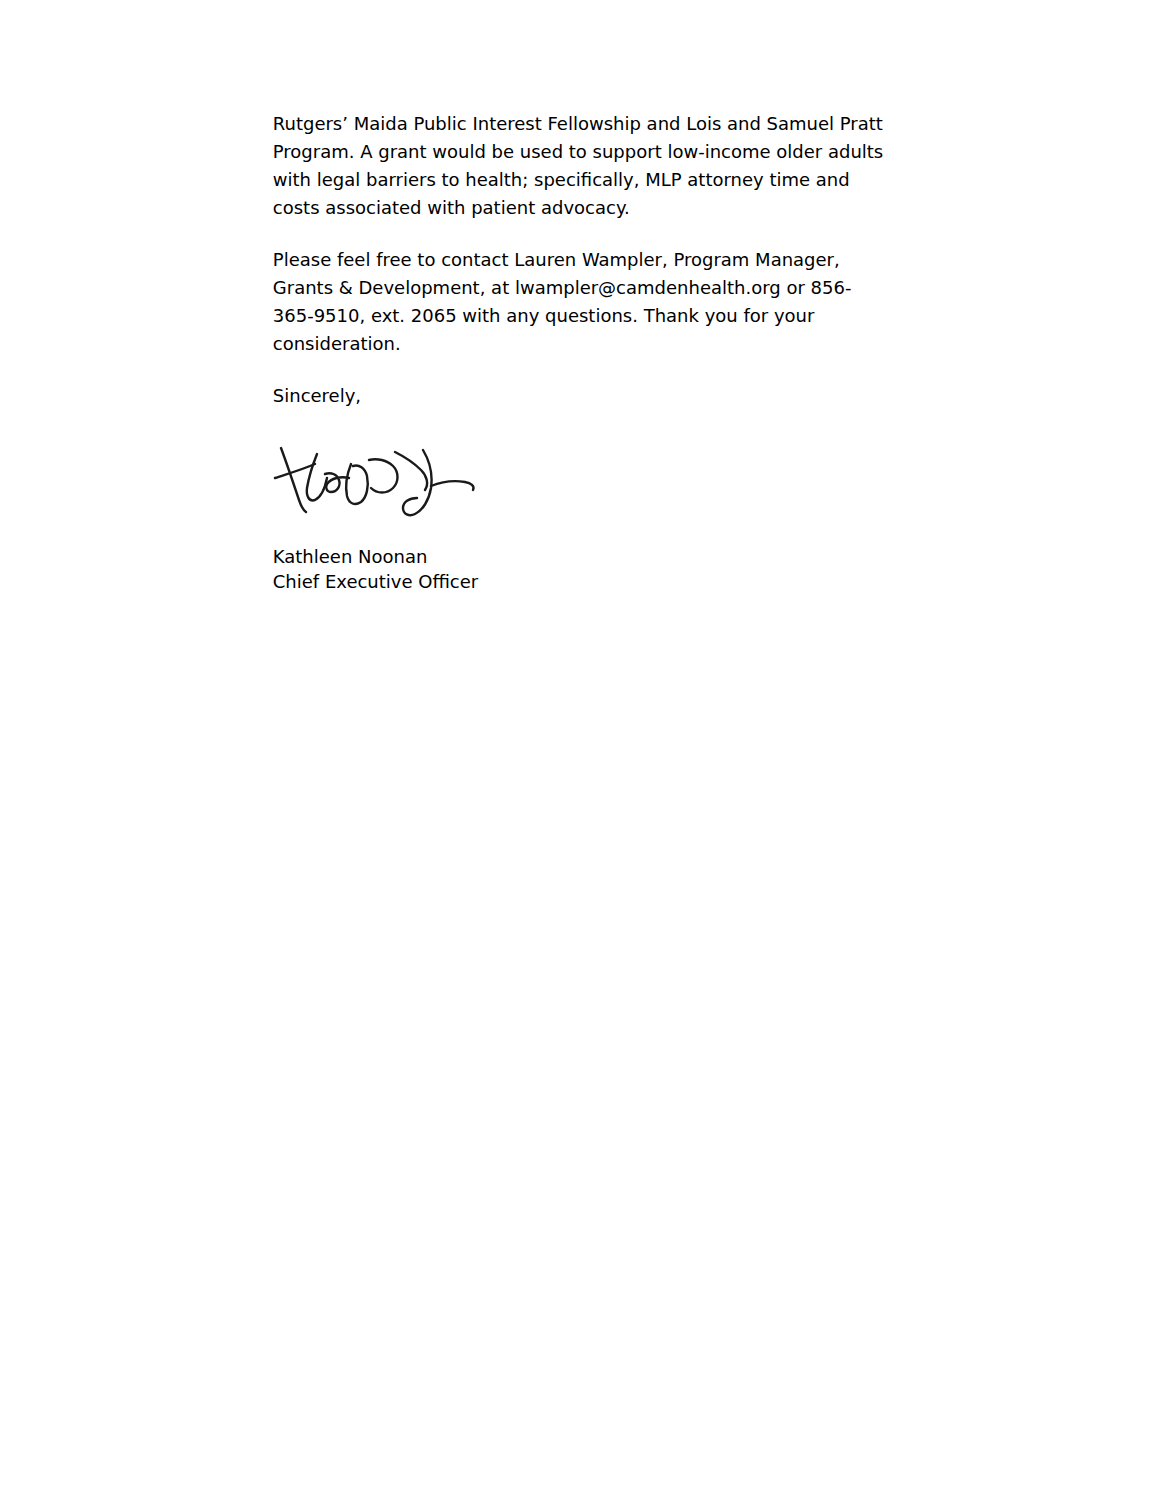Rutgers’ Maida Public Interest Fellowship and Lois and Samuel Pratt Program. A grant would be used to support low-income older adults with legal barriers to health; specifically, MLP attorney time and costs associated with patient advocacy.
Please feel free to contact Lauren Wampler, Program Manager, Grants & Development, at lwampler@camdenhealth.org or 856-365-9510, ext. 2065 with any questions. Thank you for your consideration.
Sincerely,
Kathleen Noonan
Chief Executive Officer